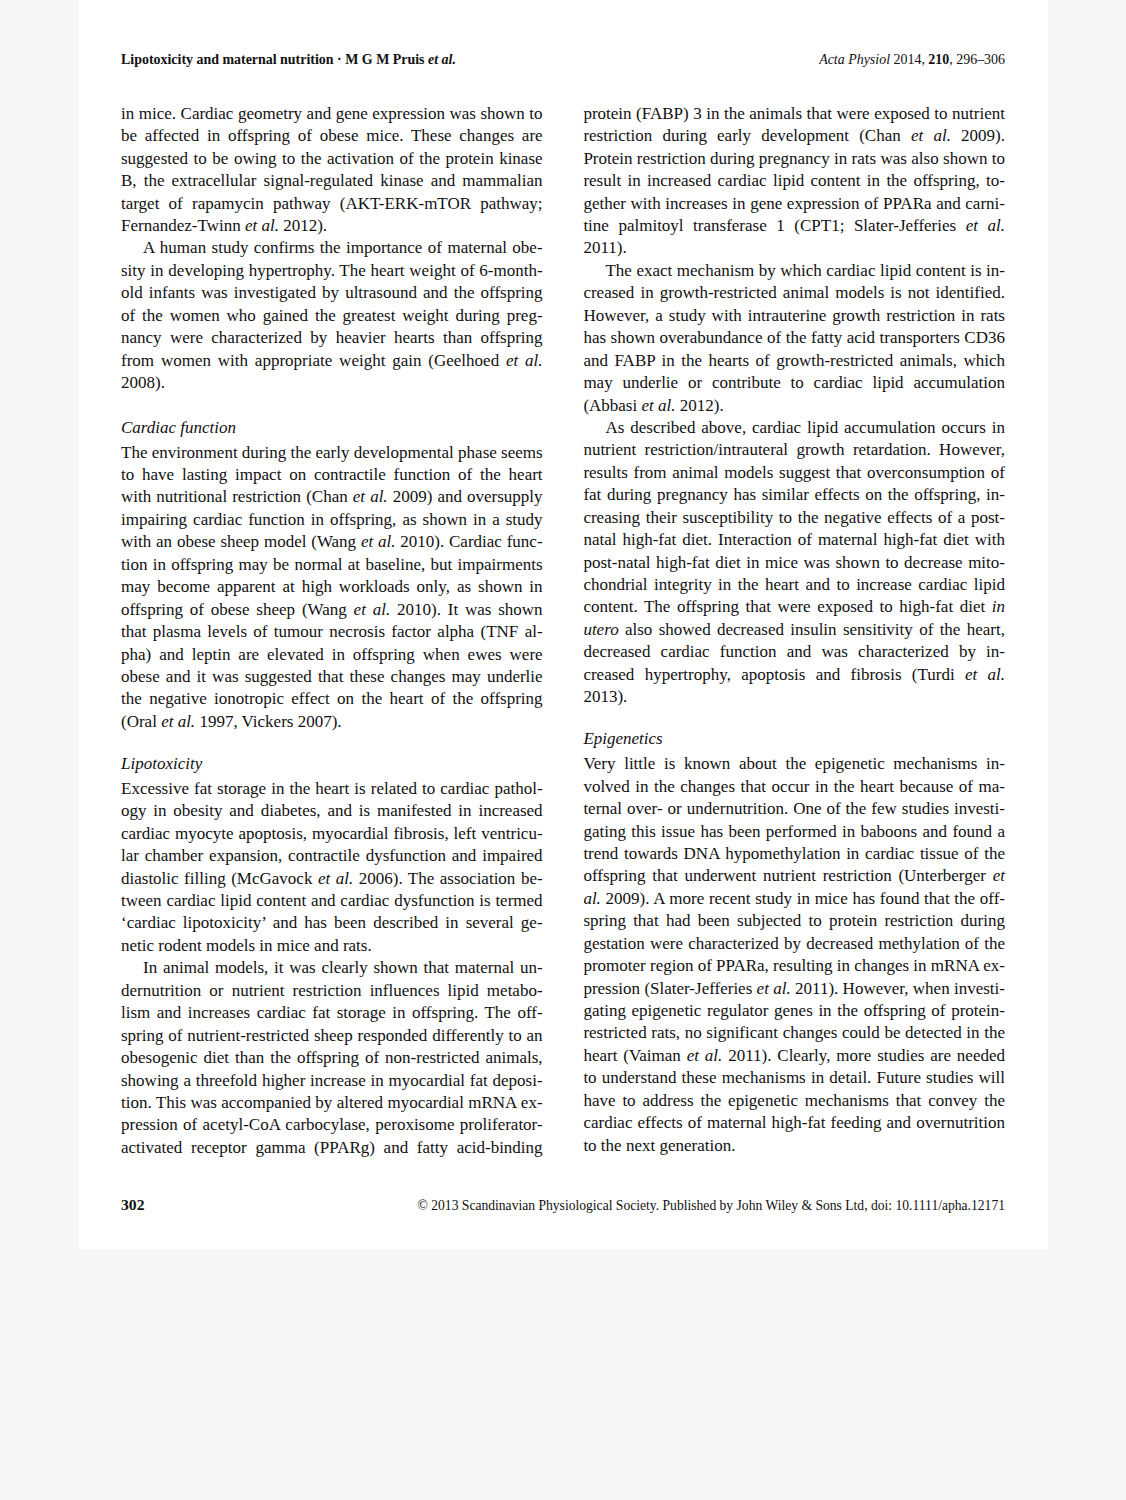Lipotoxicity and maternal nutrition · M G M Pruis et al.
Acta Physiol 2014, 210, 296–306
in mice. Cardiac geometry and gene expression was shown to be affected in offspring of obese mice. These changes are suggested to be owing to the activation of the protein kinase B, the extracellular signal-regulated kinase and mammalian target of rapamycin pathway (AKT-ERK-mTOR pathway; Fernandez-Twinn et al. 2012).
A human study confirms the importance of maternal obesity in developing hypertrophy. The heart weight of 6-month-old infants was investigated by ultrasound and the offspring of the women who gained the greatest weight during pregnancy were characterized by heavier hearts than offspring from women with appropriate weight gain (Geelhoed et al. 2008).
Cardiac function
The environment during the early developmental phase seems to have lasting impact on contractile function of the heart with nutritional restriction (Chan et al. 2009) and oversupply impairing cardiac function in offspring, as shown in a study with an obese sheep model (Wang et al. 2010). Cardiac function in offspring may be normal at baseline, but impairments may become apparent at high workloads only, as shown in offspring of obese sheep (Wang et al. 2010). It was shown that plasma levels of tumour necrosis factor alpha (TNF alpha) and leptin are elevated in offspring when ewes were obese and it was suggested that these changes may underlie the negative ionotropic effect on the heart of the offspring (Oral et al. 1997, Vickers 2007).
Lipotoxicity
Excessive fat storage in the heart is related to cardiac pathology in obesity and diabetes, and is manifested in increased cardiac myocyte apoptosis, myocardial fibrosis, left ventricular chamber expansion, contractile dysfunction and impaired diastolic filling (McGavock et al. 2006). The association between cardiac lipid content and cardiac dysfunction is termed ‘cardiac lipotoxicity’ and has been described in several genetic rodent models in mice and rats.
In animal models, it was clearly shown that maternal undernutrition or nutrient restriction influences lipid metabolism and increases cardiac fat storage in offspring. The offspring of nutrient-restricted sheep responded differently to an obesogenic diet than the offspring of non-restricted animals, showing a threefold higher increase in myocardial fat deposition. This was accompanied by altered myocardial mRNA expression of acetyl-CoA carbocylase, peroxisome proliferator-activated receptor gamma (PPARg) and fatty acid-binding protein (FABP) 3 in the animals that were exposed to nutrient restriction during early development (Chan et al. 2009). Protein restriction during pregnancy in rats was also shown to result in increased cardiac lipid content in the offspring, together with increases in gene expression of PPARa and carnitine palmitoyl transferase 1 (CPT1; Slater-Jefferies et al. 2011).
The exact mechanism by which cardiac lipid content is increased in growth-restricted animal models is not identified. However, a study with intrauterine growth restriction in rats has shown overabundance of the fatty acid transporters CD36 and FABP in the hearts of growth-restricted animals, which may underlie or contribute to cardiac lipid accumulation (Abbasi et al. 2012).
As described above, cardiac lipid accumulation occurs in nutrient restriction/intrauteral growth retardation. However, results from animal models suggest that overconsumption of fat during pregnancy has similar effects on the offspring, increasing their susceptibility to the negative effects of a post-natal high-fat diet. Interaction of maternal high-fat diet with post-natal high-fat diet in mice was shown to decrease mitochondrial integrity in the heart and to increase cardiac lipid content. The offspring that were exposed to high-fat diet in utero also showed decreased insulin sensitivity of the heart, decreased cardiac function and was characterized by increased hypertrophy, apoptosis and fibrosis (Turdi et al. 2013).
Epigenetics
Very little is known about the epigenetic mechanisms involved in the changes that occur in the heart because of maternal over- or undernutrition. One of the few studies investigating this issue has been performed in baboons and found a trend towards DNA hypomethylation in cardiac tissue of the offspring that underwent nutrient restriction (Unterberger et al. 2009). A more recent study in mice has found that the offspring that had been subjected to protein restriction during gestation were characterized by decreased methylation of the promoter region of PPARa, resulting in changes in mRNA expression (Slater-Jefferies et al. 2011). However, when investigating epigenetic regulator genes in the offspring of protein-restricted rats, no significant changes could be detected in the heart (Vaiman et al. 2011). Clearly, more studies are needed to understand these mechanisms in detail. Future studies will have to address the epigenetic mechanisms that convey the cardiac effects of maternal high-fat feeding and overnutrition to the next generation.
302
© 2013 Scandinavian Physiological Society. Published by John Wiley & Sons Ltd, doi: 10.1111/apha.12171